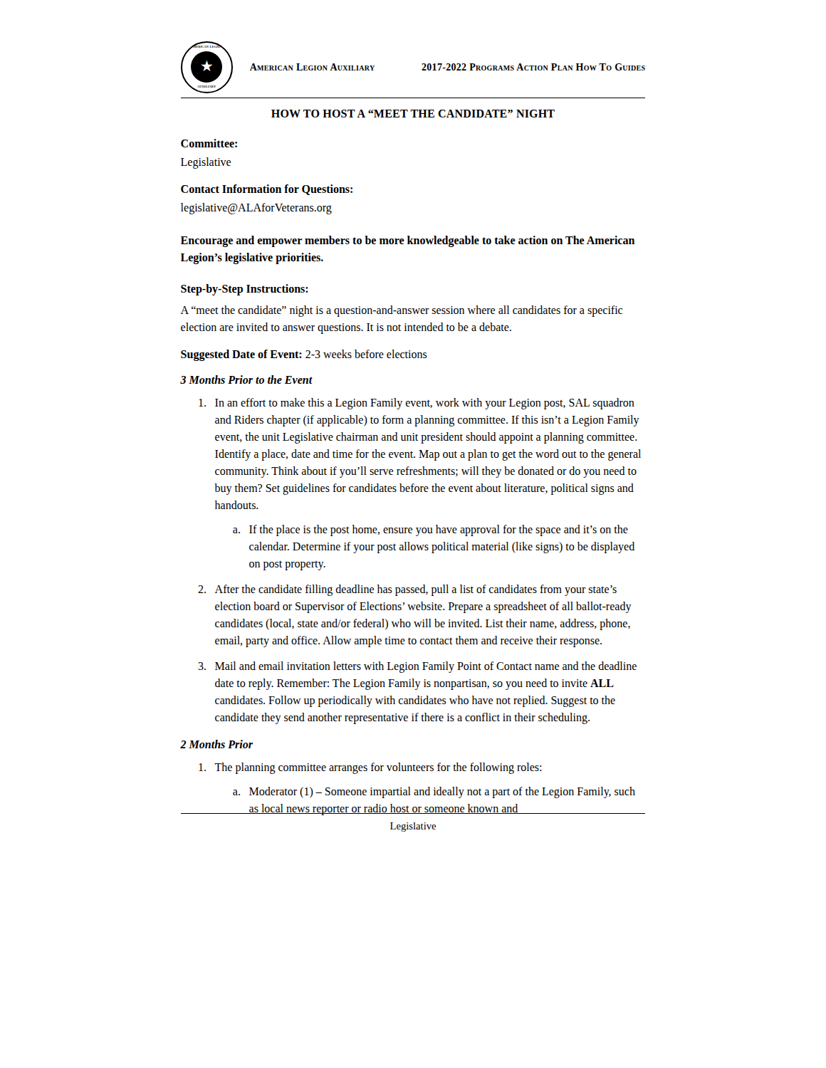American Legion
★
Auxiliary
American Legion Auxiliary 2017-2022 Programs Action Plan How To Guides
HOW TO HOST A “MEET THE CANDIDATE” NIGHT
Committee:
Legislative
Contact Information for Questions:
legislative@ALAforVeterans.org
Encourage and empower members to be more knowledgeable to take action on The American Legion’s legislative priorities.
Step-by-Step Instructions:
A “meet the candidate” night is a question-and-answer session where all candidates for a specific election are invited to answer questions. It is not intended to be a debate.
Suggested Date of Event: 2-3 weeks before elections
3 Months Prior to the Event
In an effort to make this a Legion Family event, work with your Legion post, SAL squadron and Riders chapter (if applicable) to form a planning committee. If this isn’t a Legion Family event, the unit Legislative chairman and unit president should appoint a planning committee. Identify a place, date and time for the event. Map out a plan to get the word out to the general community. Think about if you’ll serve refreshments; will they be donated or do you need to buy them? Set guidelines for candidates before the event about literature, political signs and handouts.
If the place is the post home, ensure you have approval for the space and it’s on the calendar. Determine if your post allows political material (like signs) to be displayed on post property.
After the candidate filling deadline has passed, pull a list of candidates from your state’s election board or Supervisor of Elections’ website. Prepare a spreadsheet of all ballot-ready candidates (local, state and/or federal) who will be invited. List their name, address, phone, email, party and office. Allow ample time to contact them and receive their response.
Mail and email invitation letters with Legion Family Point of Contact name and the deadline date to reply. Remember: The Legion Family is nonpartisan, so you need to invite ALL candidates. Follow up periodically with candidates who have not replied. Suggest to the candidate they send another representative if there is a conflict in their scheduling.
2 Months Prior
The planning committee arranges for volunteers for the following roles:
Moderator (1) – Someone impartial and ideally not a part of the Legion Family, such as local news reporter or radio host or someone known and
Legislative